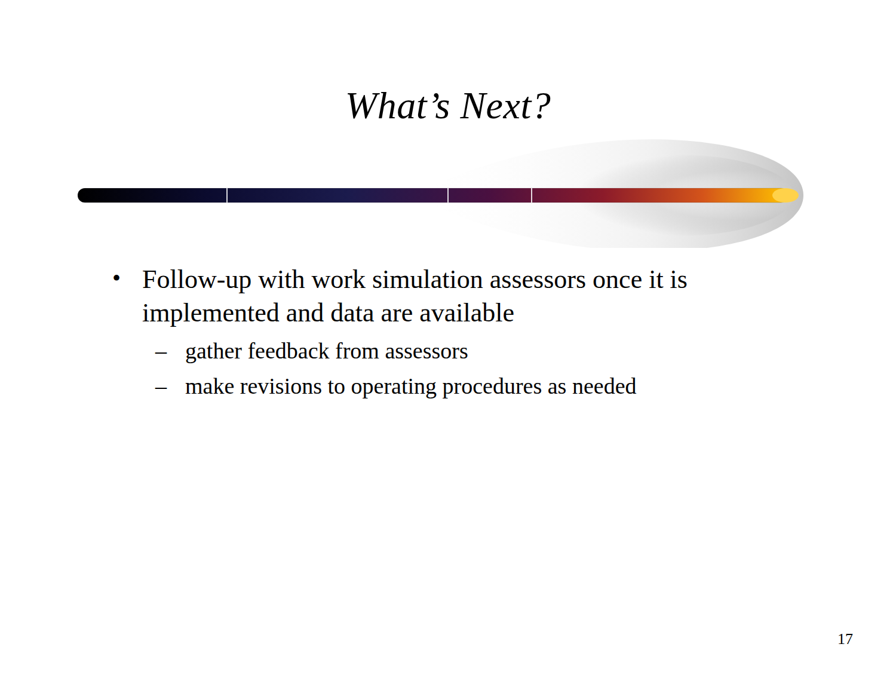What’s Next?
Follow-up with work simulation assessors once it is implemented and data are available
gather feedback from assessors
make revisions to operating procedures as needed
17